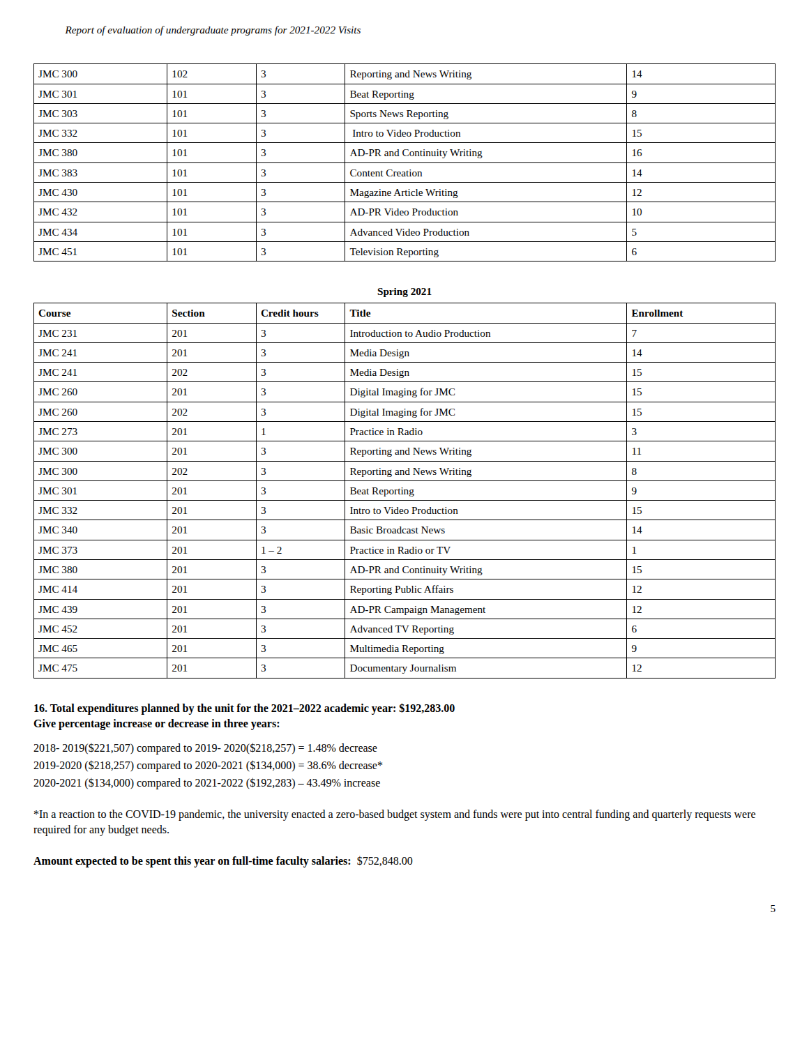Report of evaluation of undergraduate programs for 2021-2022 Visits
| JMC 300 | 102 | 3 | Reporting and News Writing | 14 |
| JMC 301 | 101 | 3 | Beat Reporting | 9 |
| JMC 303 | 101 | 3 | Sports News Reporting | 8 |
| JMC 332 | 101 | 3 | Intro to Video Production | 15 |
| JMC 380 | 101 | 3 | AD-PR and Continuity Writing | 16 |
| JMC 383 | 101 | 3 | Content Creation | 14 |
| JMC 430 | 101 | 3 | Magazine Article Writing | 12 |
| JMC 432 | 101 | 3 | AD-PR Video Production | 10 |
| JMC 434 | 101 | 3 | Advanced Video Production | 5 |
| JMC 451 | 101 | 3 | Television Reporting | 6 |
Spring 2021
| Course | Section | Credit hours | Title | Enrollment |
| --- | --- | --- | --- | --- |
| JMC 231 | 201 | 3 | Introduction to Audio Production | 7 |
| JMC 241 | 201 | 3 | Media Design | 14 |
| JMC 241 | 202 | 3 | Media Design | 15 |
| JMC 260 | 201 | 3 | Digital Imaging for JMC | 15 |
| JMC 260 | 202 | 3 | Digital Imaging for JMC | 15 |
| JMC 273 | 201 | 1 | Practice in Radio | 3 |
| JMC 300 | 201 | 3 | Reporting and News Writing | 11 |
| JMC 300 | 202 | 3 | Reporting and News Writing | 8 |
| JMC 301 | 201 | 3 | Beat Reporting | 9 |
| JMC 332 | 201 | 3 | Intro to Video Production | 15 |
| JMC 340 | 201 | 3 | Basic Broadcast News | 14 |
| JMC 373 | 201 | 1 – 2 | Practice in Radio or TV | 1 |
| JMC 380 | 201 | 3 | AD-PR and Continuity Writing | 15 |
| JMC 414 | 201 | 3 | Reporting Public Affairs | 12 |
| JMC 439 | 201 | 3 | AD-PR Campaign Management | 12 |
| JMC 452 | 201 | 3 | Advanced TV Reporting | 6 |
| JMC 465 | 201 | 3 | Multimedia Reporting | 9 |
| JMC 475 | 201 | 3 | Documentary Journalism | 12 |
16. Total expenditures planned by the unit for the 2021–2022 academic year: $192,283.00
Give percentage increase or decrease in three years:
2018- 2019($221,507) compared to 2019- 2020($218,257) = 1.48% decrease
2019-2020 ($218,257) compared to 2020-2021 ($134,000) = 38.6% decrease*
2020-2021 ($134,000) compared to 2021-2022 ($192,283) – 43.49% increase
*In a reaction to the COVID-19 pandemic, the university enacted a zero-based budget system and funds were put into central funding and quarterly requests were required for any budget needs.
Amount expected to be spent this year on full-time faculty salaries: $752,848.00
5